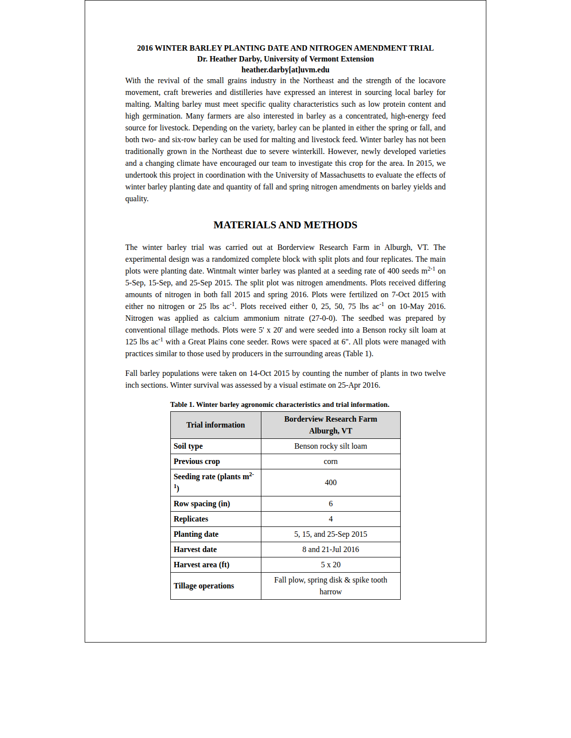2016 Winter Barley Planting Date and Nitrogen Amendment Trial
Dr. Heather Darby, University of Vermont Extension
heather.darby[at]uvm.edu
With the revival of the small grains industry in the Northeast and the strength of the locavore movement, craft breweries and distilleries have expressed an interest in sourcing local barley for malting. Malting barley must meet specific quality characteristics such as low protein content and high germination. Many farmers are also interested in barley as a concentrated, high-energy feed source for livestock. Depending on the variety, barley can be planted in either the spring or fall, and both two- and six-row barley can be used for malting and livestock feed. Winter barley has not been traditionally grown in the Northeast due to severe winterkill. However, newly developed varieties and a changing climate have encouraged our team to investigate this crop for the area. In 2015, we undertook this project in coordination with the University of Massachusetts to evaluate the effects of winter barley planting date and quantity of fall and spring nitrogen amendments on barley yields and quality.
MATERIALS AND METHODS
The winter barley trial was carried out at Borderview Research Farm in Alburgh, VT. The experimental design was a randomized complete block with split plots and four replicates. The main plots were planting date. Wintmalt winter barley was planted at a seeding rate of 400 seeds m2-1 on 5-Sep, 15-Sep, and 25-Sep 2015. The split plot was nitrogen amendments. Plots received differing amounts of nitrogen in both fall 2015 and spring 2016. Plots were fertilized on 7-Oct 2015 with either no nitrogen or 25 lbs ac-1. Plots received either 0, 25, 50, 75 lbs ac-1 on 10-May 2016. Nitrogen was applied as calcium ammonium nitrate (27-0-0). The seedbed was prepared by conventional tillage methods. Plots were 5' x 20' and were seeded into a Benson rocky silt loam at 125 lbs ac-1 with a Great Plains cone seeder. Rows were spaced at 6". All plots were managed with practices similar to those used by producers in the surrounding areas (Table 1).
Fall barley populations were taken on 14-Oct 2015 by counting the number of plants in two twelve inch sections. Winter survival was assessed by a visual estimate on 25-Apr 2016.
Table 1. Winter barley agronomic characteristics and trial information.
| Trial information | Borderview Research Farm Alburgh, VT |
| --- | --- |
| Soil type | Benson rocky silt loam |
| Previous crop | corn |
| Seeding rate (plants m 2-1 ) | 400 |
| Row spacing (in) | 6 |
| Replicates | 4 |
| Planting date | 5, 15, and 25-Sep 2015 |
| Harvest date | 8 and 21-Jul 2016 |
| Harvest area (ft) | 5 x 20 |
| Tillage operations | Fall plow, spring disk & spike tooth harrow |